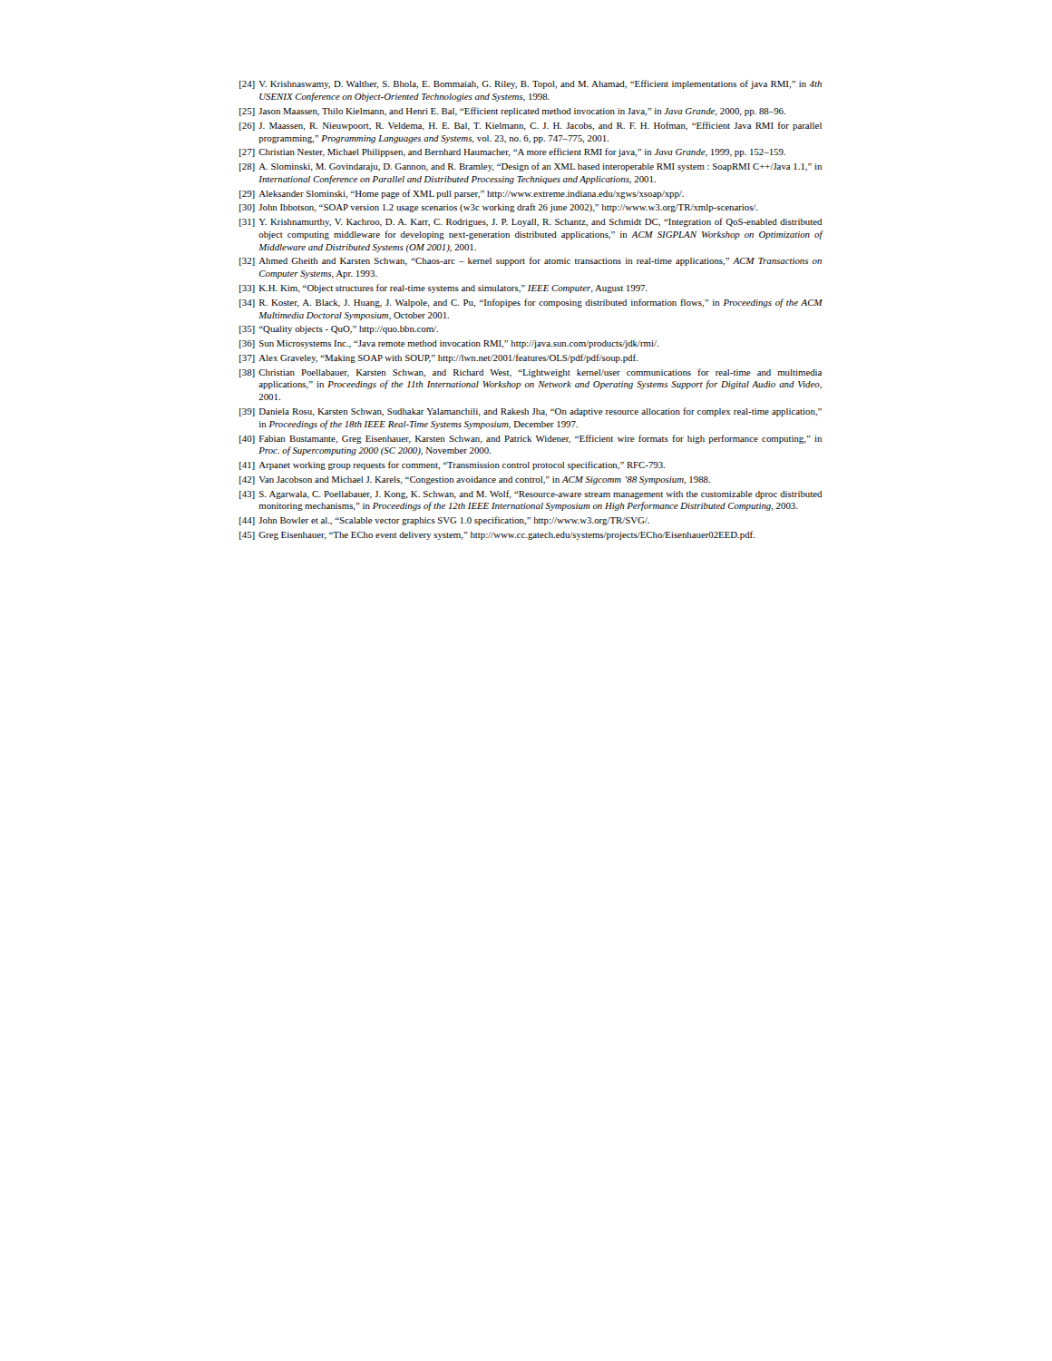[24] V. Krishnaswamy, D. Walther, S. Bhola, E. Bommaiah, G. Riley, B. Topol, and M. Ahamad, “Efficient implementations of java RMI,” in 4th USENIX Conference on Object-Oriented Technologies and Systems, 1998.
[25] Jason Maassen, Thilo Kielmann, and Henri E. Bal, “Efficient replicated method invocation in Java,” in Java Grande, 2000, pp. 88–96.
[26] J. Maassen, R. Nieuwpoort, R. Veldema, H. E. Bal, T. Kielmann, C. J. H. Jacobs, and R. F. H. Hofman, “Efficient Java RMI for parallel programming,” Programming Languages and Systems, vol. 23, no. 6, pp. 747–775, 2001.
[27] Christian Nester, Michael Philippsen, and Bernhard Haumacher, “A more efficient RMI for java,” in Java Grande, 1999, pp. 152–159.
[28] A. Slominski, M. Govindaraju, D. Gannon, and R. Bramley, “Design of an XML based interoperable RMI system : SoapRMI C++/Java 1.1,” in International Conference on Parallel and Distributed Processing Techniques and Applications, 2001.
[29] Aleksander Slominski, “Home page of XML pull parser,” http://www.extreme.indiana.edu/xgws/xsoap/xpp/.
[30] John Ibbotson, “SOAP version 1.2 usage scenarios (w3c working draft 26 june 2002),” http://www.w3.org/TR/xmlp-scenarios/.
[31] Y. Krishnamurthy, V. Kachroo, D. A. Karr, C. Rodrigues, J. P. Loyall, R. Schantz, and Schmidt DC, “Integration of QoS-enabled distributed object computing middleware for developing next-generation distributed applications,” in ACM SIGPLAN Workshop on Optimization of Middleware and Distributed Systems (OM 2001), 2001.
[32] Ahmed Gheith and Karsten Schwan, “Chaos-arc – kernel support for atomic transactions in real-time applications,” ACM Transactions on Computer Systems, Apr. 1993.
[33] K.H. Kim, “Object structures for real-time systems and simulators,” IEEE Computer, August 1997.
[34] R. Koster, A. Black, J. Huang, J. Walpole, and C. Pu, “Infopipes for composing distributed information flows,” in Proceedings of the ACM Multimedia Doctoral Symposium, October 2001.
[35]“Quality objects - QuO,” http://quo.bbn.com/.
[36] Sun Microsystems Inc., “Java remote method invocation RMI,” http://java.sun.com/products/jdk/rmi/.
[37] Alex Graveley, “Making SOAP with SOUP,” http://lwn.net/2001/features/OLS/pdf/pdf/soup.pdf.
[38] Christian Poellabauer, Karsten Schwan, and Richard West, “Lightweight kernel/user communications for real-time and multimedia applications,” in Proceedings of the 11th International Workshop on Network and Operating Systems Support for Digital Audio and Video, 2001.
[39] Daniela Rosu, Karsten Schwan, Sudhakar Yalamanchili, and Rakesh Jha, “On adaptive resource allocation for complex real-time application,” in Proceedings of the 18th IEEE Real-Time Systems Symposium, December 1997.
[40] Fabian Bustamante, Greg Eisenhauer, Karsten Schwan, and Patrick Widener, “Efficient wire formats for high performance computing,” in Proc. of Supercomputing 2000 (SC 2000), November 2000.
[41] Arpanet working group requests for comment, “Transmission control protocol specification,” RFC-793.
[42] Van Jacobson and Michael J. Karels, “Congestion avoidance and control,” in ACM Sigcomm ’88 Symposium, 1988.
[43] S. Agarwala, C. Poellabauer, J. Kong, K. Schwan, and M. Wolf, “Resource-aware stream management with the customizable dproc distributed monitoring mechanisms,” in Proceedings of the 12th IEEE International Symposium on High Performance Distributed Computing, 2003.
[44] John Bowler et al., “Scalable vector graphics SVG 1.0 specification,” http://www.w3.org/TR/SVG/.
[45] Greg Eisenhauer, “The ECho event delivery system,” http://www.cc.gatech.edu/systems/projects/ECho/Eisenhauer02EED.pdf.